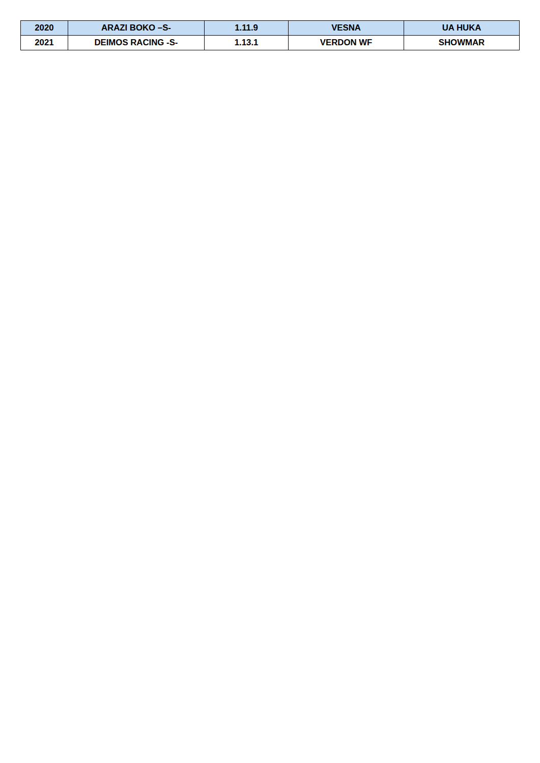| 2020 | ARAZI BOKO –S- | 1.11.9 | VESNA | UA HUKA |
| 2021 | DEIMOS RACING -S- | 1.13.1 | VERDON WF | SHOWMAR |